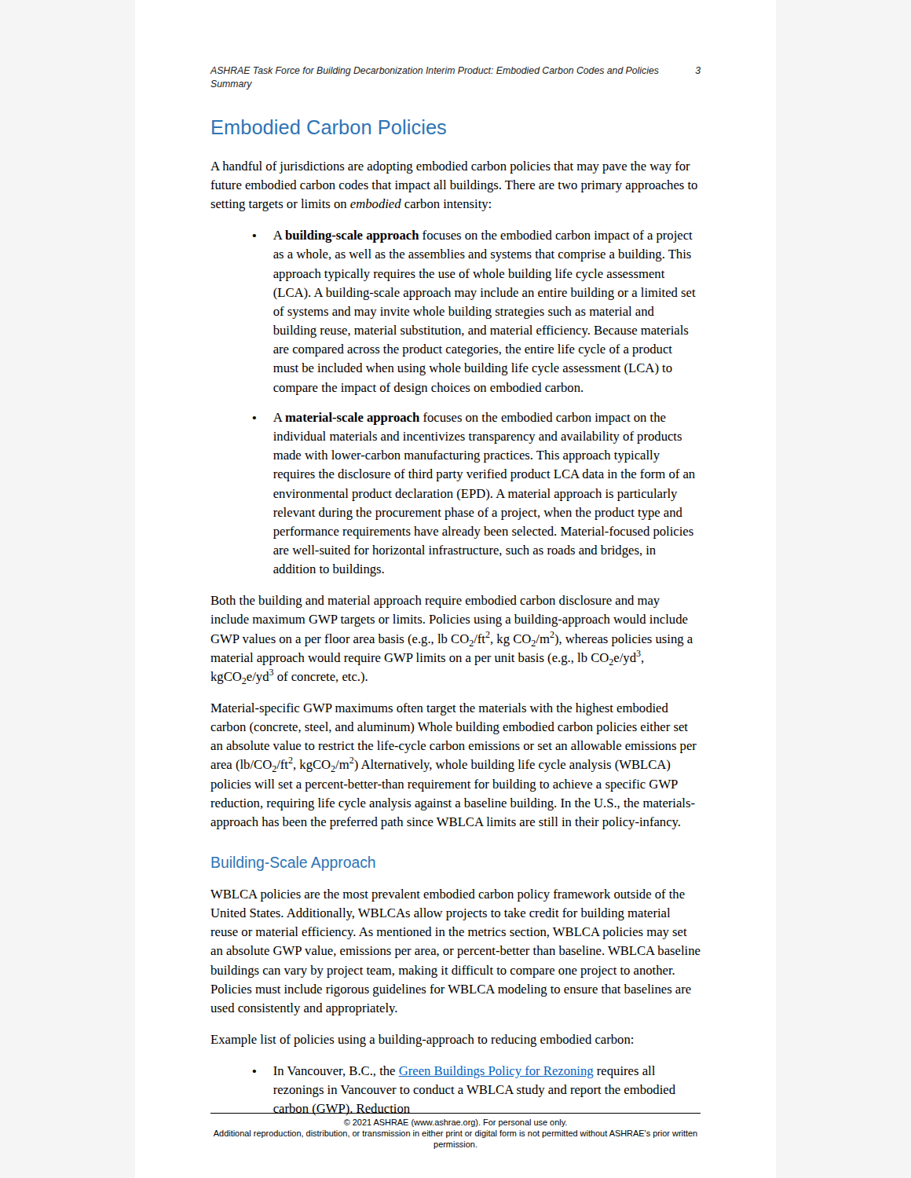ASHRAE Task Force for Building Decarbonization Interim Product: Embodied Carbon Codes and Policies Summary 3
Embodied Carbon Policies
A handful of jurisdictions are adopting embodied carbon policies that may pave the way for future embodied carbon codes that impact all buildings. There are two primary approaches to setting targets or limits on embodied carbon intensity:
A building-scale approach focuses on the embodied carbon impact of a project as a whole, as well as the assemblies and systems that comprise a building. This approach typically requires the use of whole building life cycle assessment (LCA). A building-scale approach may include an entire building or a limited set of systems and may invite whole building strategies such as material and building reuse, material substitution, and material efficiency. Because materials are compared across the product categories, the entire life cycle of a product must be included when using whole building life cycle assessment (LCA) to compare the impact of design choices on embodied carbon.
A material-scale approach focuses on the embodied carbon impact on the individual materials and incentivizes transparency and availability of products made with lower-carbon manufacturing practices. This approach typically requires the disclosure of third party verified product LCA data in the form of an environmental product declaration (EPD). A material approach is particularly relevant during the procurement phase of a project, when the product type and performance requirements have already been selected. Material-focused policies are well-suited for horizontal infrastructure, such as roads and bridges, in addition to buildings.
Both the building and material approach require embodied carbon disclosure and may include maximum GWP targets or limits. Policies using a building-approach would include GWP values on a per floor area basis (e.g., lb CO2/ft2, kg CO2/m2), whereas policies using a material approach would require GWP limits on a per unit basis (e.g., lb CO2e/yd3, kgCO2e/yd3 of concrete, etc.).
Material-specific GWP maximums often target the materials with the highest embodied carbon (concrete, steel, and aluminum) Whole building embodied carbon policies either set an absolute value to restrict the life-cycle carbon emissions or set an allowable emissions per area (lb/CO2/ft2, kgCO2/m2) Alternatively, whole building life cycle analysis (WBLCA) policies will set a percent-better-than requirement for building to achieve a specific GWP reduction, requiring life cycle analysis against a baseline building. In the U.S., the materials-approach has been the preferred path since WBLCA limits are still in their policy-infancy.
Building-Scale Approach
WBLCA policies are the most prevalent embodied carbon policy framework outside of the United States. Additionally, WBLCAs allow projects to take credit for building material reuse or material efficiency. As mentioned in the metrics section, WBLCA policies may set an absolute GWP value, emissions per area, or percent-better than baseline. WBLCA baseline buildings can vary by project team, making it difficult to compare one project to another. Policies must include rigorous guidelines for WBLCA modeling to ensure that baselines are used consistently and appropriately.
Example list of policies using a building-approach to reducing embodied carbon:
In Vancouver, B.C., the Green Buildings Policy for Rezoning requires all rezonings in Vancouver to conduct a WBLCA study and report the embodied carbon (GWP). Reduction
© 2021 ASHRAE (www.ashrae.org). For personal use only.
Additional reproduction, distribution, or transmission in either print or digital form is not permitted without ASHRAE's prior written permission.